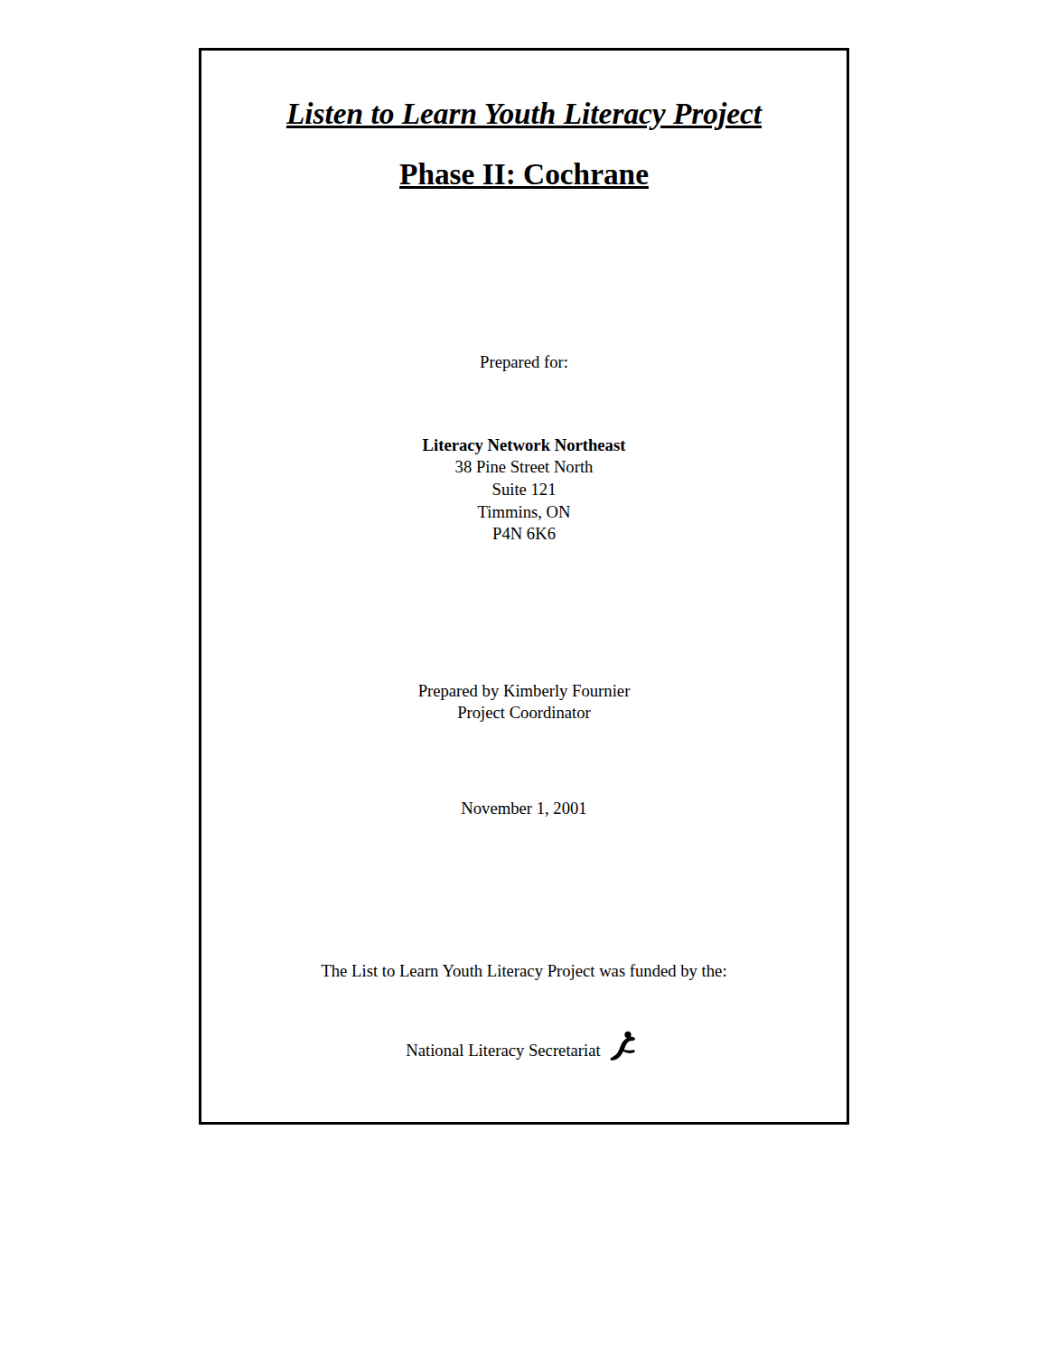Listen to Learn Youth Literacy Project
Phase II: Cochrane
Prepared for:
Literacy Network Northeast
38 Pine Street North
Suite 121
Timmins, ON
P4N 6K6
Prepared by Kimberly Fournier
Project Coordinator
November 1, 2001
The List to Learn Youth Literacy Project was funded by the:
National Literacy Secretariat